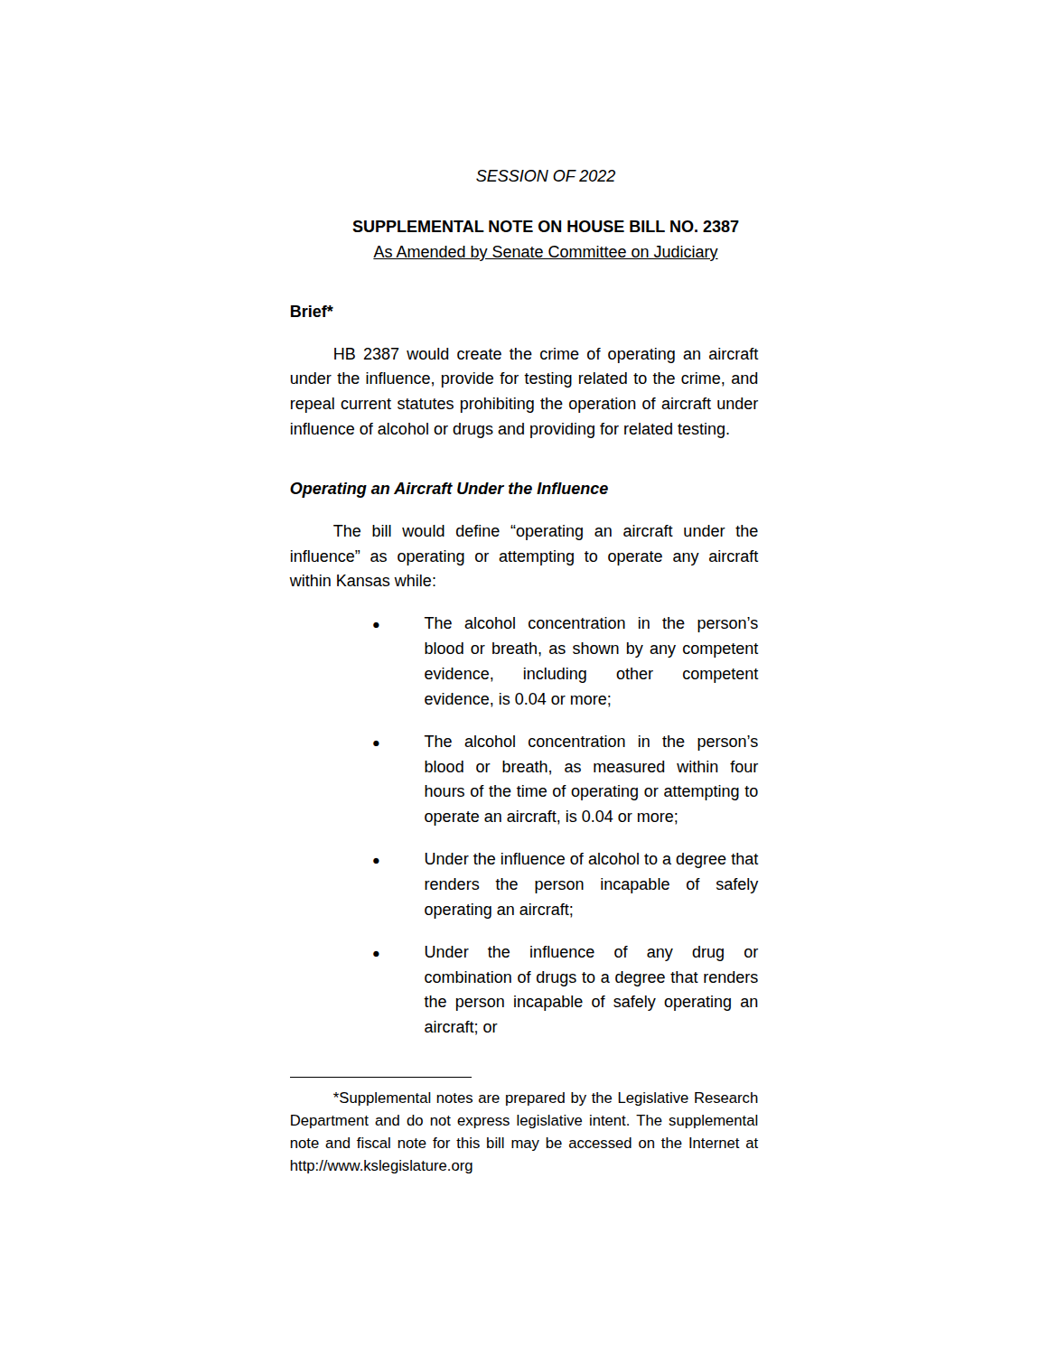SESSION OF 2022
SUPPLEMENTAL NOTE ON HOUSE BILL NO. 2387
As Amended by Senate Committee on Judiciary
Brief*
HB 2387 would create the crime of operating an aircraft under the influence, provide for testing related to the crime, and repeal current statutes prohibiting the operation of aircraft under influence of alcohol or drugs and providing for related testing.
Operating an Aircraft Under the Influence
The bill would define “operating an aircraft under the influence” as operating or attempting to operate any aircraft within Kansas while:
The alcohol concentration in the person’s blood or breath, as shown by any competent evidence, including other competent evidence, is 0.04 or more;
The alcohol concentration in the person’s blood or breath, as measured within four hours of the time of operating or attempting to operate an aircraft, is 0.04 or more;
Under the influence of alcohol to a degree that renders the person incapable of safely operating an aircraft;
Under the influence of any drug or combination of drugs to a degree that renders the person incapable of safely operating an aircraft; or
*Supplemental notes are prepared by the Legislative Research Department and do not express legislative intent. The supplemental note and fiscal note for this bill may be accessed on the Internet at http://www.kslegislature.org